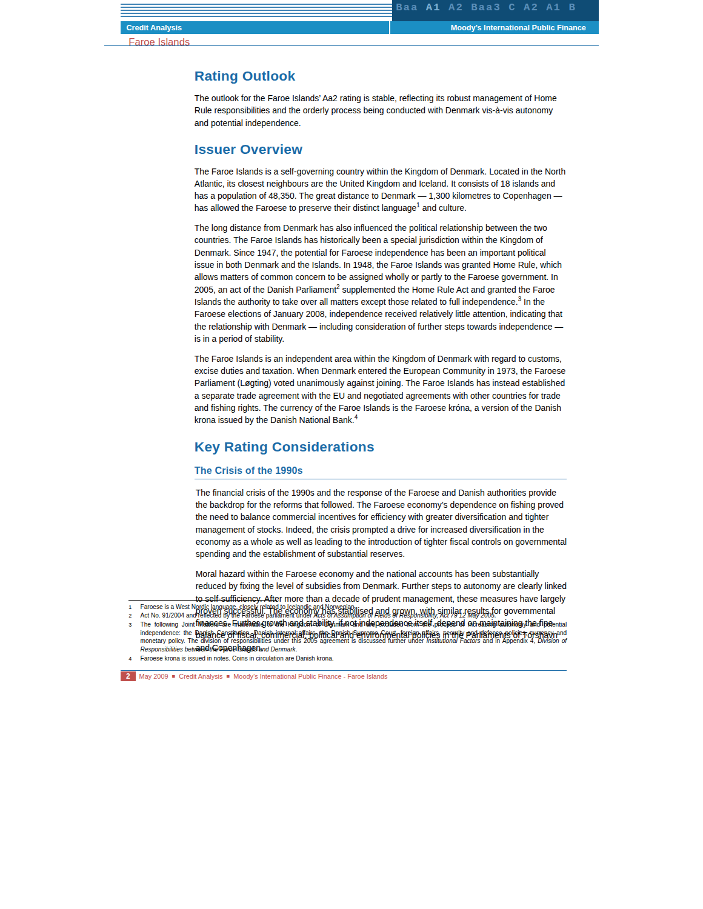Baa A1 A2 Baa3 C A2 A1 B
Credit Analysis Moody’s International Public Finance
Faroe Islands
Rating Outlook
The outlook for the Faroe Islands’ Aa2 rating is stable, reflecting its robust management of Home Rule responsibilities and the orderly process being conducted with Denmark vis-à-vis autonomy and potential independence.
Issuer Overview
The Faroe Islands is a self-governing country within the Kingdom of Denmark. Located in the North Atlantic, its closest neighbours are the United Kingdom and Iceland. It consists of 18 islands and has a population of 48,350. The great distance to Denmark — 1,300 kilometres to Copenhagen — has allowed the Faroese to preserve their distinct language1 and culture.
The long distance from Denmark has also influenced the political relationship between the two countries. The Faroe Islands has historically been a special jurisdiction within the Kingdom of Denmark. Since 1947, the potential for Faroese independence has been an important political issue in both Denmark and the Islands. In 1948, the Faroe Islands was granted Home Rule, which allows matters of common concern to be assigned wholly or partly to the Faroese government. In 2005, an act of the Danish Parliament2 supplemented the Home Rule Act and granted the Faroe Islands the authority to take over all matters except those related to full independence.3 In the Faroese elections of January 2008, independence received relatively little attention, indicating that the relationship with Denmark — including consideration of further steps towards independence — is in a period of stability.
The Faroe Islands is an independent area within the Kingdom of Denmark with regard to customs, excise duties and taxation. When Denmark entered the European Community in 1973, the Faroese Parliament (Løgting) voted unanimously against joining. The Faroe Islands has instead established a separate trade agreement with the EU and negotiated agreements with other countries for trade and fishing rights. The currency of the Faroe Islands is the Faroese króna, a version of the Danish krona issued by the Danish National Bank.4
Key Rating Considerations
The Crisis of the 1990s
The financial crisis of the 1990s and the response of the Faroese and Danish authorities provide the backdrop for the reforms that followed. The Faroese economy’s dependence on fishing proved the need to balance commercial incentives for efficiency with greater diversification and tighter management of stocks. Indeed, the crisis prompted a drive for increased diversification in the economy as a whole as well as leading to the introduction of tighter fiscal controls on governmental spending and the establishment of substantial reserves.
Moral hazard within the Faroese economy and the national accounts has been substantially reduced by fixing the level of subsidies from Denmark. Further steps to autonomy are clearly linked to self-sufficiency. After more than a decade of prudent management, these measures have largely proven successful. The economy has stabilised and grown, with similar results for governmental finances. Further growth and stability, if not independence itself, depend on maintaining the fine balance of fiscal, commercial, political and environmental policies in the Parliaments of Tórshavn and Copenhagen.
1
Faroese is a West Nordic language, closely related to Icelandic and Norwegian.
2
Act No. 91/2004 and reflected by the Faroese parliament under Acts of Assumption of Fields of Responsibility, Act 79 12 May 2005.
3
The following Joint Matters are inalienable to the Kingdom of Denmark and are excluded from the process of increasing autonomy and potential independence: the Danish Constitution, Danish internal affairs, the Danish Supreme Court, foreign affairs, security and defence policies, currency and monetary policy. The division of responsibilities under this 2005 agreement is discussed further under Institutional Factors and in Appendix 4, Division of Responsibilities between the Faroe Islands and Denmark.
4
Faroese krona is issued in notes. Coins in circulation are Danish krona.
2
May 2009 ■ Credit Analysis ■ Moody’s International Public Finance - Faroe Islands